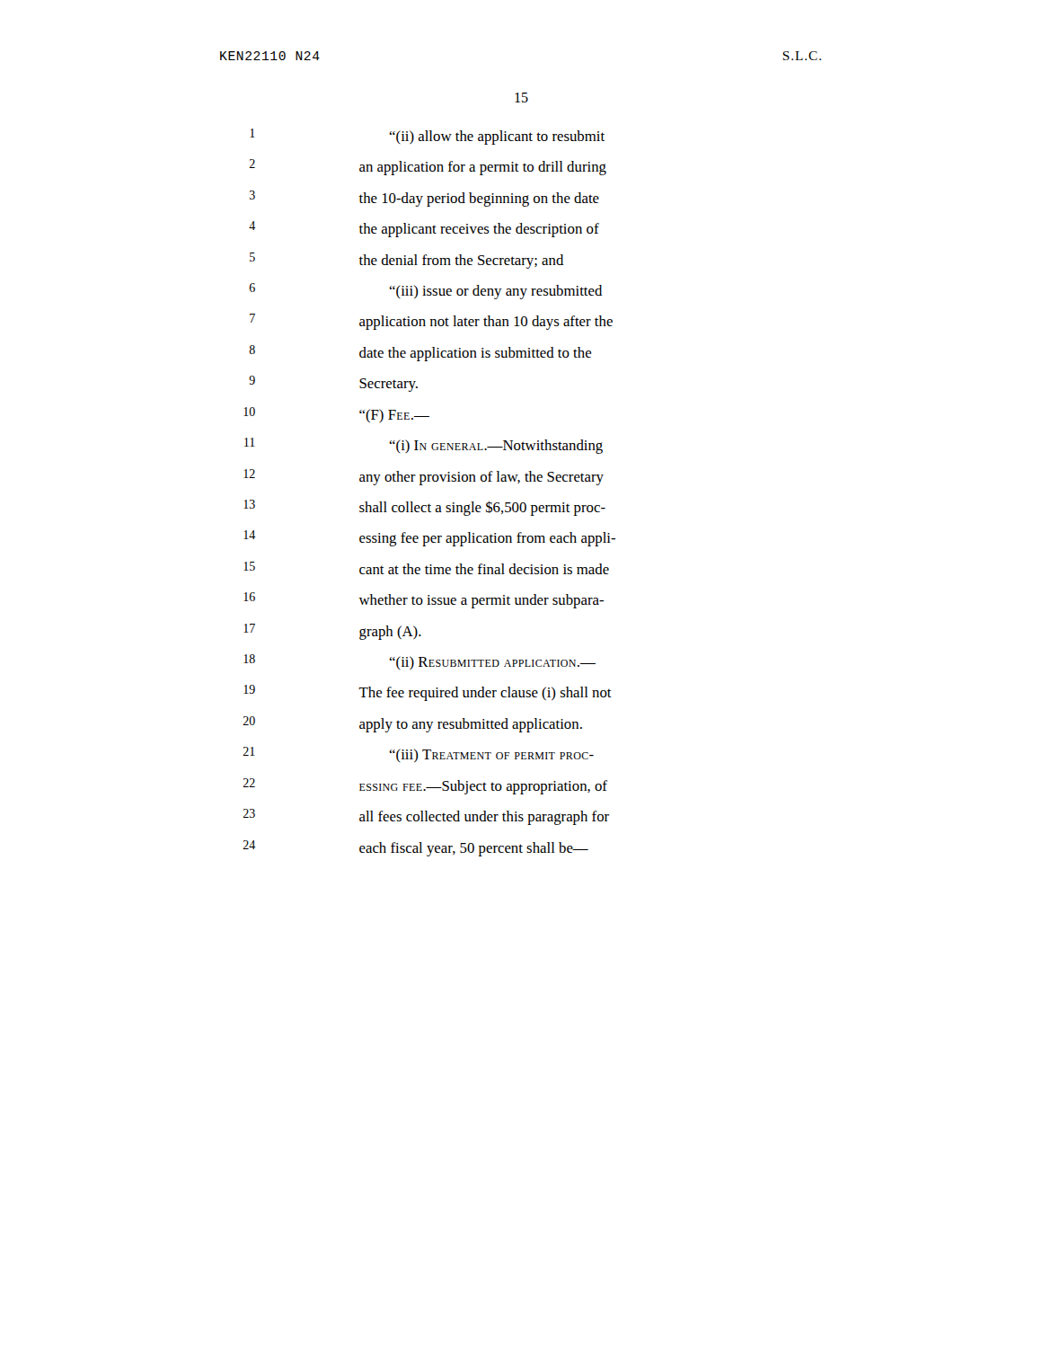KEN22110 N24 S.L.C.
15
| 1 | “(ii) allow the applicant to resubmit |
| 2 | an application for a permit to drill during |
| 3 | the 10-day period beginning on the date |
| 4 | the applicant receives the description of |
| 5 | the denial from the Secretary; and |
| 6 | “(iii) issue or deny any resubmitted |
| 7 | application not later than 10 days after the |
| 8 | date the application is submitted to the |
| 9 | Secretary. |
| 10 | “(F) Fee . — |
| 11 | “(i) In general .—Notwithstanding |
| 12 | any other provision of law, the Secretary |
| 13 | shall collect a single $6,500 permit proc- |
| 14 | essing fee per application from each appli- |
| 15 | cant at the time the final decision is made |
| 16 | whether to issue a permit under subpara- |
| 17 | graph (A). |
| 18 | “(ii) Resubmitted application . — |
| 19 | The fee required under clause (i) shall not |
| 20 | apply to any resubmitted application. |
| 21 | “(iii) Treatment of permit proc- |
| 22 | essing fee .—Subject to appropriation, of |
| 23 | all fees collected under this paragraph for |
| 24 | each fiscal year, 50 percent shall be — |